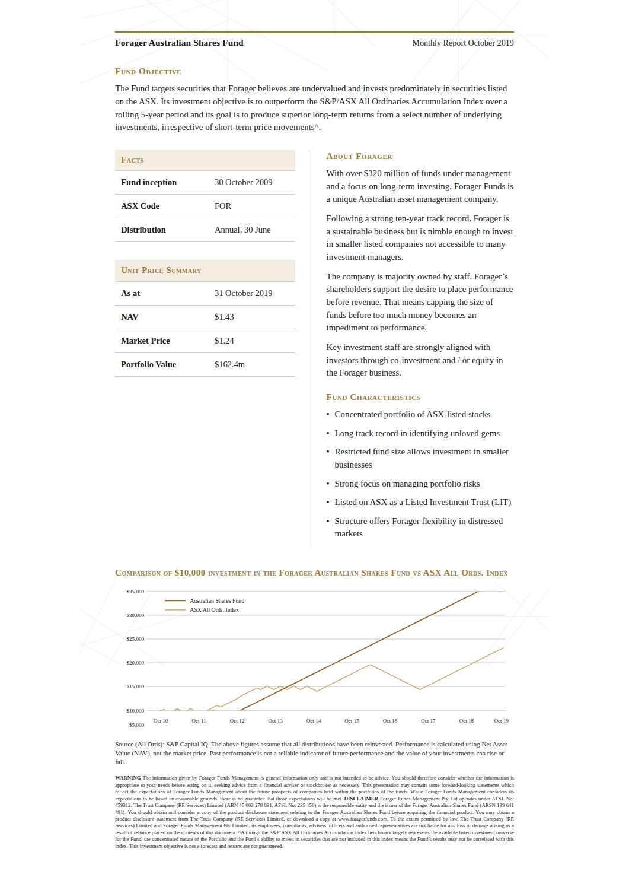Forager Australian Shares Fund
Monthly Report October 2019
Fund Objective
The Fund targets securities that Forager believes are undervalued and invests predominately in securities listed on the ASX. Its investment objective is to outperform the S&P/ASX All Ordinaries Accumulation Index over a rolling 5-year period and its goal is to produce superior long-term returns from a select number of underlying investments, irrespective of short-term price movements^.
Facts
| Fund inception | 30 October 2009 |
| ASX Code | FOR |
| Distribution | Annual, 30 June |
Unit Price Summary
| As at | 31 October 2019 |
| NAV | $1.43 |
| Market Price | $1.24 |
| Portfolio Value | $162.4m |
About Forager
With over $320 million of funds under management and a focus on long-term investing, Forager Funds is a unique Australian asset management company.
Following a strong ten-year track record, Forager is a sustainable business but is nimble enough to invest in smaller listed companies not accessible to many investment managers.
The company is majority owned by staff. Forager’s shareholders support the desire to place performance before revenue. That means capping the size of funds before too much money becomes an impediment to performance.
Key investment staff are strongly aligned with investors through co-investment and / or equity in the Forager business.
Fund Characteristics
Concentrated portfolio of ASX-listed stocks
Long track record in identifying unloved gems
Restricted fund size allows investment in smaller businesses
Strong focus on managing portfolio risks
Listed on ASX as a Listed Investment Trust (LIT)
Structure offers Forager flexibility in distressed markets
Comparison of $10,000 investment in the Forager Australian Shares Fund vs ASX All Ords. Index
$35,000 $30,000 $25,000 $20,000 $15,000 $10,000 $5,000 Oct 10 Oct 11 Oct 12 Oct 13 Oct 14 Oct 15 Oct 16 Oct 17 Oct 18 Oct 19 Australian Shares Fund ASX All Ords. Index
Source (All Ords): S&P Capital IQ. The above figures assume that all distributions have been reinvested. Performance is calculated using Net Asset Value (NAV), not the market price. Past performance is not a reliable indicator of future performance and the value of your investments can rise or fall.
WARNING The information given by Forager Funds Management is general information only and is not intended to be advice. You should therefore consider whether the information is appropriate to your needs before acting on it, seeking advice from a financial adviser or stockbroker as necessary. This presentation may contain some forward-looking statements which reflect the expectations of Forager Funds Management about the future prospects of companies held within the portfolios of the funds. While Forager Funds Management considers its expectations to be based on reasonable grounds, there is no guarantee that those expectations will be met. DISCLAIMER Forager Funds Management Pty Ltd operates under AFSL No: 459312. The Trust Company (RE Services) Limited (ABN 45 003 278 831, AFSL No: 235 150) is the responsible entity and the issuer of the Forager Australian Shares Fund (ARSN 139 641 491). You should obtain and consider a copy of the product disclosure statement relating to the Forager Australian Shares Fund before acquiring the financial product. You may obtain a product disclosure statement from The Trust Company (RE Services) Limited, or download a copy at www.foragerfunds.com. To the extent permitted by law, The Trust Company (RE Services) Limited and Forager Funds Management Pty Limited, its employees, consultants, advisers, officers and authorised representatives are not liable for any loss or damage arising as a result of reliance placed on the contents of this document. ^Although the S&P/ASX All Ordinaries Accumulation Index benchmark largely represents the available listed investment universe for the Fund, the concentrated nature of the Portfolio and the Fund’s ability to invest in securities that are not included in this index means the Fund’s results may not be correlated with this index. This investment objective is not a forecast and returns are not guaranteed.